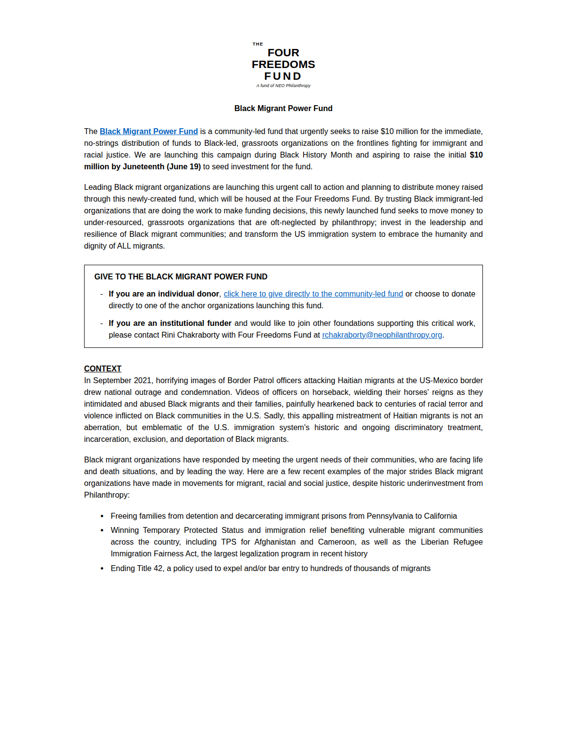THE FOUR FREEDOMS FUND A fund of NEO Philanthropy
Black Migrant Power Fund
The Black Migrant Power Fund is a community-led fund that urgently seeks to raise $10 million for the immediate, no-strings distribution of funds to Black-led, grassroots organizations on the frontlines fighting for immigrant and racial justice. We are launching this campaign during Black History Month and aspiring to raise the initial $10 million by Juneteenth (June 19) to seed investment for the fund.
Leading Black migrant organizations are launching this urgent call to action and planning to distribute money raised through this newly-created fund, which will be housed at the Four Freedoms Fund. By trusting Black immigrant-led organizations that are doing the work to make funding decisions, this newly launched fund seeks to move money to under-resourced, grassroots organizations that are oft-neglected by philanthropy; invest in the leadership and resilience of Black migrant communities; and transform the US immigration system to embrace the humanity and dignity of ALL migrants.
GIVE TO THE BLACK MIGRANT POWER FUND
If you are an individual donor, click here to give directly to the community-led fund or choose to donate directly to one of the anchor organizations launching this fund.
If you are an institutional funder and would like to join other foundations supporting this critical work, please contact Rini Chakraborty with Four Freedoms Fund at rchakraborty@neophilanthropy.org.
CONTEXT
In September 2021, horrifying images of Border Patrol officers attacking Haitian migrants at the US-Mexico border drew national outrage and condemnation. Videos of officers on horseback, wielding their horses' reigns as they intimidated and abused Black migrants and their families, painfully hearkened back to centuries of racial terror and violence inflicted on Black communities in the U.S. Sadly, this appalling mistreatment of Haitian migrants is not an aberration, but emblematic of the U.S. immigration system's historic and ongoing discriminatory treatment, incarceration, exclusion, and deportation of Black migrants.
Black migrant organizations have responded by meeting the urgent needs of their communities, who are facing life and death situations, and by leading the way. Here are a few recent examples of the major strides Black migrant organizations have made in movements for migrant, racial and social justice, despite historic underinvestment from Philanthropy:
Freeing families from detention and decarcerating immigrant prisons from Pennsylvania to California
Winning Temporary Protected Status and immigration relief benefiting vulnerable migrant communities across the country, including TPS for Afghanistan and Cameroon, as well as the Liberian Refugee Immigration Fairness Act, the largest legalization program in recent history
Ending Title 42, a policy used to expel and/or bar entry to hundreds of thousands of migrants